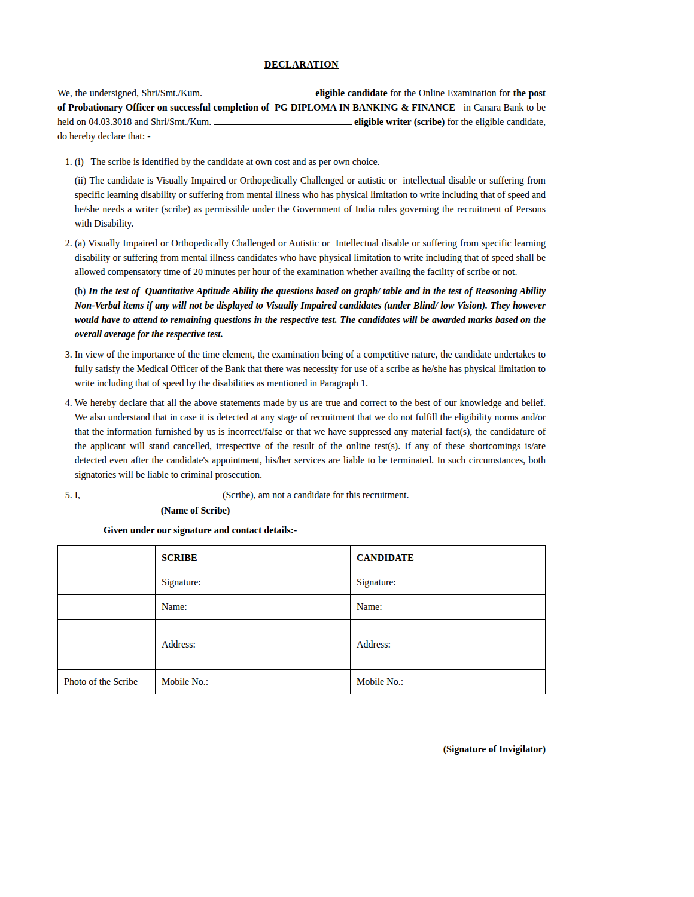DECLARATION
We, the undersigned, Shri/Smt./Kum. eligible candidate for the Online Examination for the post of Probationary Officer on successful completion of PG DIPLOMA IN BANKING & FINANCE in Canara Bank to be held on 04.03.3018 and Shri/Smt./Kum. eligible writer (scribe) for the eligible candidate, do hereby declare that: -
(i) The scribe is identified by the candidate at own cost and as per own choice. (ii) The candidate is Visually Impaired or Orthopedically Challenged or autistic or intellectual disable or suffering from specific learning disability or suffering from mental illness who has physical limitation to write including that of speed and he/she needs a writer (scribe) as permissible under the Government of India rules governing the recruitment of Persons with Disability.
(a) Visually Impaired or Orthopedically Challenged or Autistic or Intellectual disable or suffering from specific learning disability or suffering from mental illness candidates who have physical limitation to write including that of speed shall be allowed compensatory time of 20 minutes per hour of the examination whether availing the facility of scribe or not.
(b) In the test of Quantitative Aptitude Ability the questions based on graph/ table and in the test of Reasoning Ability Non-Verbal items if any will not be displayed to Visually Impaired candidates (under Blind/ low Vision). They however would have to attend to remaining questions in the respective test. The candidates will be awarded marks based on the overall average for the respective test.
In view of the importance of the time element, the examination being of a competitive nature, the candidate undertakes to fully satisfy the Medical Officer of the Bank that there was necessity for use of a scribe as he/she has physical limitation to write including that of speed by the disabilities as mentioned in Paragraph 1.
We hereby declare that all the above statements made by us are true and correct to the best of our knowledge and belief. We also understand that in case it is detected at any stage of recruitment that we do not fulfill the eligibility norms and/or that the information furnished by us is incorrect/false or that we have suppressed any material fact(s), the candidature of the applicant will stand cancelled, irrespective of the result of the online test(s). If any of these shortcomings is/are detected even after the candidate's appointment, his/her services are liable to be terminated. In such circumstances, both signatories will be liable to criminal prosecution.
I, (Scribe), am not a candidate for this recruitment. (Name of Scribe) Given under our signature and contact details:-
| | SCRIBE | CANDIDATE |
| | Signature: | Signature: |
| | Name: | Name: |
| | Address: | Address: |
| Photo of the Scribe | Mobile No.: | Mobile No.: |
(Signature of Invigilator)